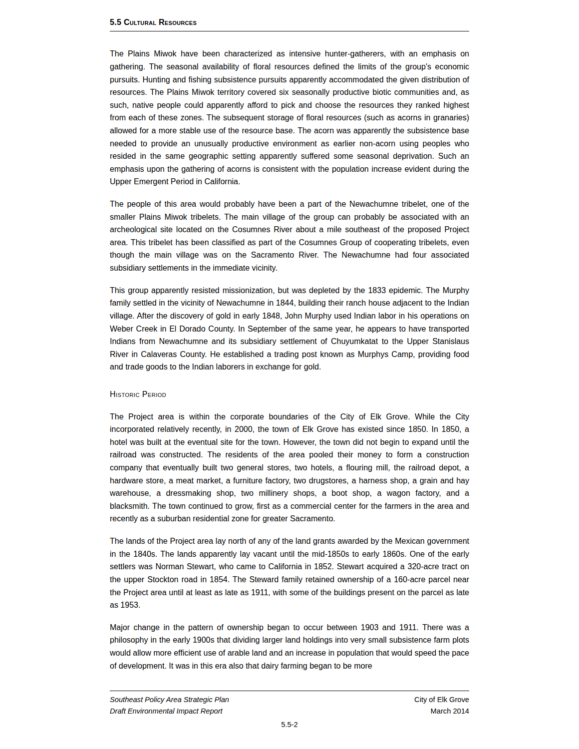5.5 Cultural Resources
The Plains Miwok have been characterized as intensive hunter-gatherers, with an emphasis on gathering. The seasonal availability of floral resources defined the limits of the group's economic pursuits. Hunting and fishing subsistence pursuits apparently accommodated the given distribution of resources. The Plains Miwok territory covered six seasonally productive biotic communities and, as such, native people could apparently afford to pick and choose the resources they ranked highest from each of these zones. The subsequent storage of floral resources (such as acorns in granaries) allowed for a more stable use of the resource base. The acorn was apparently the subsistence base needed to provide an unusually productive environment as earlier non-acorn using peoples who resided in the same geographic setting apparently suffered some seasonal deprivation. Such an emphasis upon the gathering of acorns is consistent with the population increase evident during the Upper Emergent Period in California.
The people of this area would probably have been a part of the Newachumne tribelet, one of the smaller Plains Miwok tribelets. The main village of the group can probably be associated with an archeological site located on the Cosumnes River about a mile southeast of the proposed Project area. This tribelet has been classified as part of the Cosumnes Group of cooperating tribelets, even though the main village was on the Sacramento River. The Newachumne had four associated subsidiary settlements in the immediate vicinity.
This group apparently resisted missionization, but was depleted by the 1833 epidemic. The Murphy family settled in the vicinity of Newachumne in 1844, building their ranch house adjacent to the Indian village. After the discovery of gold in early 1848, John Murphy used Indian labor in his operations on Weber Creek in El Dorado County. In September of the same year, he appears to have transported Indians from Newachumne and its subsidiary settlement of Chuyumkatat to the Upper Stanislaus River in Calaveras County. He established a trading post known as Murphys Camp, providing food and trade goods to the Indian laborers in exchange for gold.
Historic Period
The Project area is within the corporate boundaries of the City of Elk Grove. While the City incorporated relatively recently, in 2000, the town of Elk Grove has existed since 1850. In 1850, a hotel was built at the eventual site for the town. However, the town did not begin to expand until the railroad was constructed. The residents of the area pooled their money to form a construction company that eventually built two general stores, two hotels, a flouring mill, the railroad depot, a hardware store, a meat market, a furniture factory, two drugstores, a harness shop, a grain and hay warehouse, a dressmaking shop, two millinery shops, a boot shop, a wagon factory, and a blacksmith. The town continued to grow, first as a commercial center for the farmers in the area and recently as a suburban residential zone for greater Sacramento.
The lands of the Project area lay north of any of the land grants awarded by the Mexican government in the 1840s. The lands apparently lay vacant until the mid-1850s to early 1860s. One of the early settlers was Norman Stewart, who came to California in 1852. Stewart acquired a 320-acre tract on the upper Stockton road in 1854. The Steward family retained ownership of a 160-acre parcel near the Project area until at least as late as 1911, with some of the buildings present on the parcel as late as 1953.
Major change in the pattern of ownership began to occur between 1903 and 1911. There was a philosophy in the early 1900s that dividing larger land holdings into very small subsistence farm plots would allow more efficient use of arable land and an increase in population that would speed the pace of development. It was in this era also that dairy farming began to be more
Southeast Policy Area Strategic Plan
Draft Environmental Impact Report
City of Elk Grove
March 2014
5.5-2